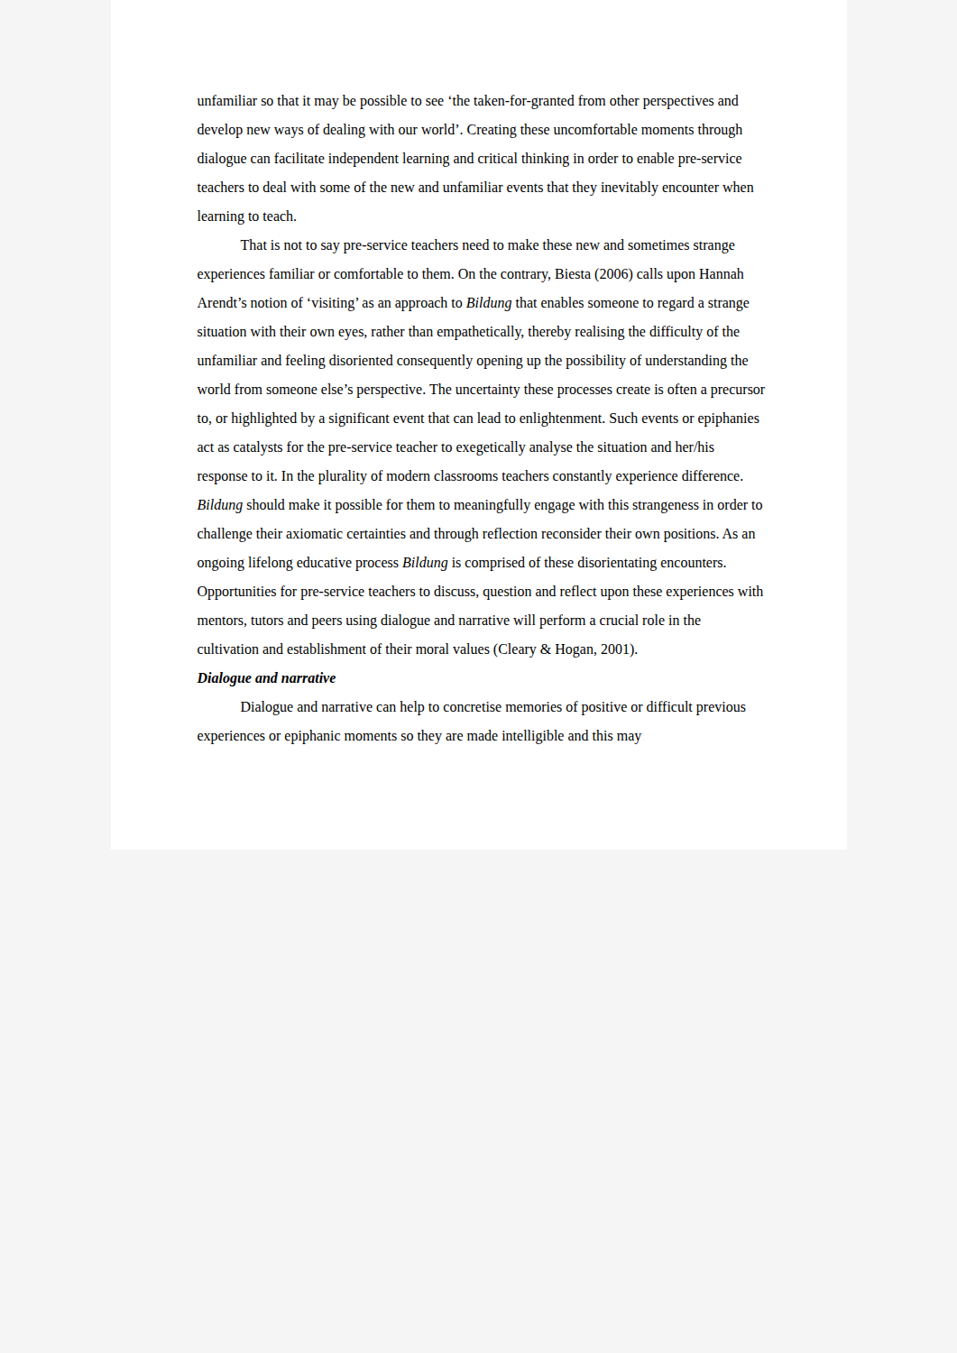unfamiliar so that it may be possible to see ‘the taken-for-granted from other perspectives and develop new ways of dealing with our world’. Creating these uncomfortable moments through dialogue can facilitate independent learning and critical thinking in order to enable pre-service teachers to deal with some of the new and unfamiliar events that they inevitably encounter when learning to teach.
That is not to say pre-service teachers need to make these new and sometimes strange experiences familiar or comfortable to them. On the contrary, Biesta (2006) calls upon Hannah Arendt’s notion of ‘visiting’ as an approach to Bildung that enables someone to regard a strange situation with their own eyes, rather than empathetically, thereby realising the difficulty of the unfamiliar and feeling disoriented consequently opening up the possibility of understanding the world from someone else’s perspective. The uncertainty these processes create is often a precursor to, or highlighted by a significant event that can lead to enlightenment. Such events or epiphanies act as catalysts for the pre-service teacher to exegetically analyse the situation and her/his response to it. In the plurality of modern classrooms teachers constantly experience difference. Bildung should make it possible for them to meaningfully engage with this strangeness in order to challenge their axiomatic certainties and through reflection reconsider their own positions. As an ongoing lifelong educative process Bildung is comprised of these disorientating encounters. Opportunities for pre-service teachers to discuss, question and reflect upon these experiences with mentors, tutors and peers using dialogue and narrative will perform a crucial role in the cultivation and establishment of their moral values (Cleary & Hogan, 2001).
Dialogue and narrative
Dialogue and narrative can help to concretise memories of positive or difficult previous experiences or epiphanic moments so they are made intelligible and this may